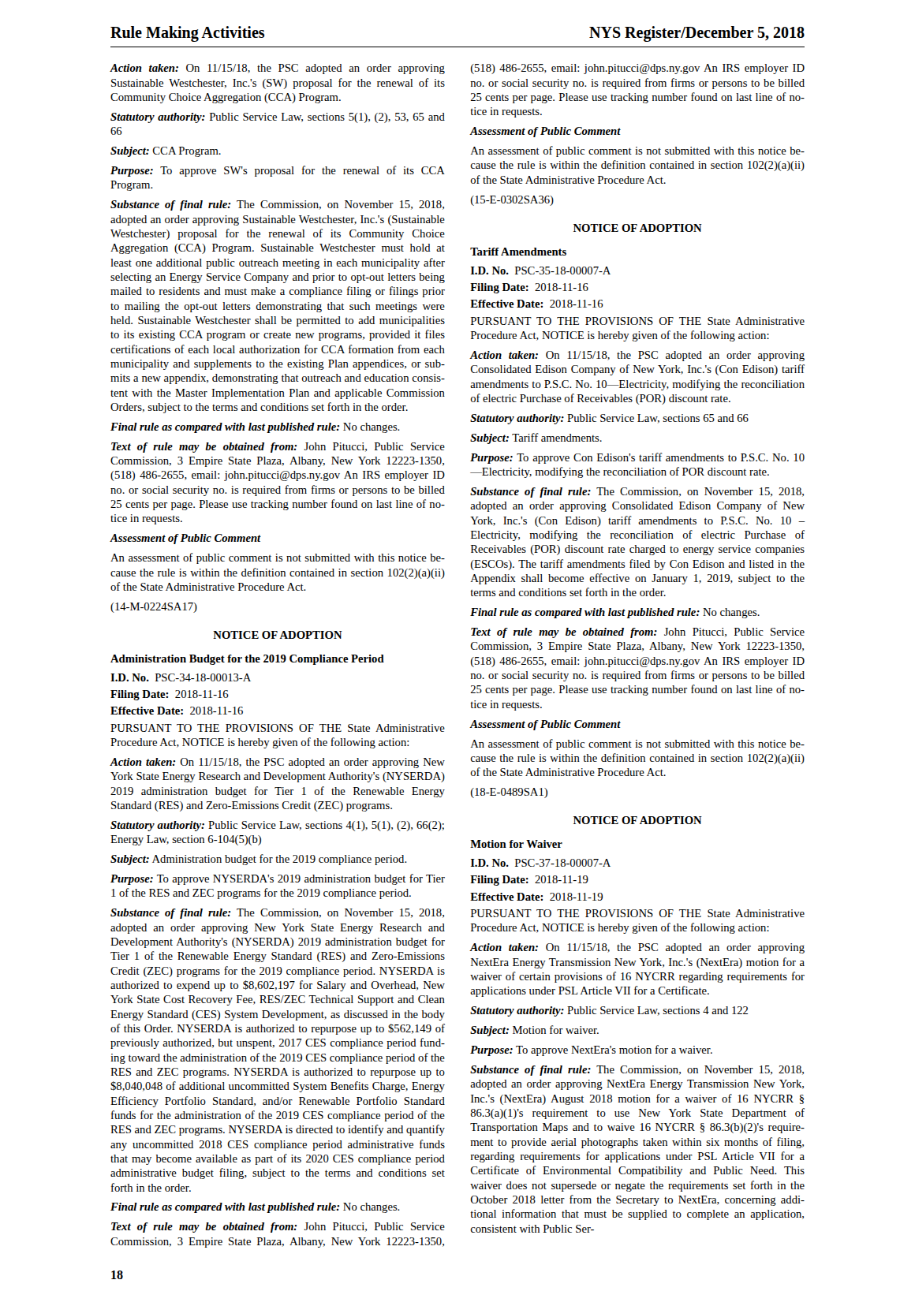Rule Making Activities
NYS Register/December 5, 2018
Action taken: On 11/15/18, the PSC adopted an order approving Sustainable Westchester, Inc.'s (SW) proposal for the renewal of its Community Choice Aggregation (CCA) Program.
Statutory authority: Public Service Law, sections 5(1), (2), 53, 65 and 66
Subject: CCA Program.
Purpose: To approve SW's proposal for the renewal of its CCA Program.
Substance of final rule: The Commission, on November 15, 2018, adopted an order approving Sustainable Westchester, Inc.'s (Sustainable Westchester) proposal for the renewal of its Community Choice Aggregation (CCA) Program. Sustainable Westchester must hold at least one additional public outreach meeting in each municipality after selecting an Energy Service Company and prior to opt-out letters being mailed to residents and must make a compliance filing or filings prior to mailing the opt-out letters demonstrating that such meetings were held. Sustainable Westchester shall be permitted to add municipalities to its existing CCA program or create new programs, provided it files certifications of each local authorization for CCA formation from each municipality and supplements to the existing Plan appendices, or submits a new appendix, demonstrating that outreach and education consistent with the Master Implementation Plan and applicable Commission Orders, subject to the terms and conditions set forth in the order.
Final rule as compared with last published rule: No changes.
Text of rule may be obtained from: John Pitucci, Public Service Commission, 3 Empire State Plaza, Albany, New York 12223-1350, (518) 486-2655, email: john.pitucci@dps.ny.gov An IRS employer ID no. or social security no. is required from firms or persons to be billed 25 cents per page. Please use tracking number found on last line of notice in requests.
Assessment of Public Comment
An assessment of public comment is not submitted with this notice because the rule is within the definition contained in section 102(2)(a)(ii) of the State Administrative Procedure Act.
(14-M-0224SA17)
NOTICE OF ADOPTION
Administration Budget for the 2019 Compliance Period
I.D. No. PSC-34-18-00013-A
Filing Date: 2018-11-16
Effective Date: 2018-11-16
PURSUANT TO THE PROVISIONS OF THE State Administrative Procedure Act, NOTICE is hereby given of the following action:
Action taken: On 11/15/18, the PSC adopted an order approving New York State Energy Research and Development Authority's (NYSERDA) 2019 administration budget for Tier 1 of the Renewable Energy Standard (RES) and Zero-Emissions Credit (ZEC) programs.
Statutory authority: Public Service Law, sections 4(1), 5(1), (2), 66(2); Energy Law, section 6-104(5)(b)
Subject: Administration budget for the 2019 compliance period.
Purpose: To approve NYSERDA's 2019 administration budget for Tier 1 of the RES and ZEC programs for the 2019 compliance period.
Substance of final rule: The Commission, on November 15, 2018, adopted an order approving New York State Energy Research and Development Authority's (NYSERDA) 2019 administration budget for Tier 1 of the Renewable Energy Standard (RES) and Zero-Emissions Credit (ZEC) programs for the 2019 compliance period. NYSERDA is authorized to expend up to $8,602,197 for Salary and Overhead, New York State Cost Recovery Fee, RES/ZEC Technical Support and Clean Energy Standard (CES) System Development, as discussed in the body of this Order. NYSERDA is authorized to repurpose up to $562,149 of previously authorized, but unspent, 2017 CES compliance period funding toward the administration of the 2019 CES compliance period of the RES and ZEC programs. NYSERDA is authorized to repurpose up to $8,040,048 of additional uncommitted System Benefits Charge, Energy Efficiency Portfolio Standard, and/or Renewable Portfolio Standard funds for the administration of the 2019 CES compliance period of the RES and ZEC programs. NYSERDA is directed to identify and quantify any uncommitted 2018 CES compliance period administrative funds that may become available as part of its 2020 CES compliance period administrative budget filing, subject to the terms and conditions set forth in the order.
Final rule as compared with last published rule: No changes.
Text of rule may be obtained from: John Pitucci, Public Service Commission, 3 Empire State Plaza, Albany, New York 12223-1350, (518) 486-2655, email: john.pitucci@dps.ny.gov An IRS employer ID no. or social security no. is required from firms or persons to be billed 25 cents per page. Please use tracking number found on last line of notice in requests.
Assessment of Public Comment
An assessment of public comment is not submitted with this notice because the rule is within the definition contained in section 102(2)(a)(ii) of the State Administrative Procedure Act.
(15-E-0302SA36)
NOTICE OF ADOPTION
Tariff Amendments
I.D. No. PSC-35-18-00007-A
Filing Date: 2018-11-16
Effective Date: 2018-11-16
PURSUANT TO THE PROVISIONS OF THE State Administrative Procedure Act, NOTICE is hereby given of the following action:
Action taken: On 11/15/18, the PSC adopted an order approving Consolidated Edison Company of New York, Inc.'s (Con Edison) tariff amendments to P.S.C. No. 10—Electricity, modifying the reconciliation of electric Purchase of Receivables (POR) discount rate.
Statutory authority: Public Service Law, sections 65 and 66
Subject: Tariff amendments.
Purpose: To approve Con Edison's tariff amendments to P.S.C. No. 10—Electricity, modifying the reconciliation of POR discount rate.
Substance of final rule: The Commission, on November 15, 2018, adopted an order approving Consolidated Edison Company of New York, Inc.'s (Con Edison) tariff amendments to P.S.C. No. 10 – Electricity, modifying the reconciliation of electric Purchase of Receivables (POR) discount rate charged to energy service companies (ESCOs). The tariff amendments filed by Con Edison and listed in the Appendix shall become effective on January 1, 2019, subject to the terms and conditions set forth in the order.
Final rule as compared with last published rule: No changes.
Text of rule may be obtained from: John Pitucci, Public Service Commission, 3 Empire State Plaza, Albany, New York 12223-1350, (518) 486-2655, email: john.pitucci@dps.ny.gov An IRS employer ID no. or social security no. is required from firms or persons to be billed 25 cents per page. Please use tracking number found on last line of notice in requests.
Assessment of Public Comment
An assessment of public comment is not submitted with this notice because the rule is within the definition contained in section 102(2)(a)(ii) of the State Administrative Procedure Act.
(18-E-0489SA1)
NOTICE OF ADOPTION
Motion for Waiver
I.D. No. PSC-37-18-00007-A
Filing Date: 2018-11-19
Effective Date: 2018-11-19
PURSUANT TO THE PROVISIONS OF THE State Administrative Procedure Act, NOTICE is hereby given of the following action:
Action taken: On 11/15/18, the PSC adopted an order approving NextEra Energy Transmission New York, Inc.'s (NextEra) motion for a waiver of certain provisions of 16 NYCRR regarding requirements for applications under PSL Article VII for a Certificate.
Statutory authority: Public Service Law, sections 4 and 122
Subject: Motion for waiver.
Purpose: To approve NextEra's motion for a waiver.
Substance of final rule: The Commission, on November 15, 2018, adopted an order approving NextEra Energy Transmission New York, Inc.'s (NextEra) August 2018 motion for a waiver of 16 NYCRR § 86.3(a)(1)'s requirement to use New York State Department of Transportation Maps and to waive 16 NYCRR § 86.3(b)(2)'s requirement to provide aerial photographs taken within six months of filing, regarding requirements for applications under PSL Article VII for a Certificate of Environmental Compatibility and Public Need. This waiver does not supersede or negate the requirements set forth in the October 2018 letter from the Secretary to NextEra, concerning additional information that must be supplied to complete an application, consistent with Public Ser-
18